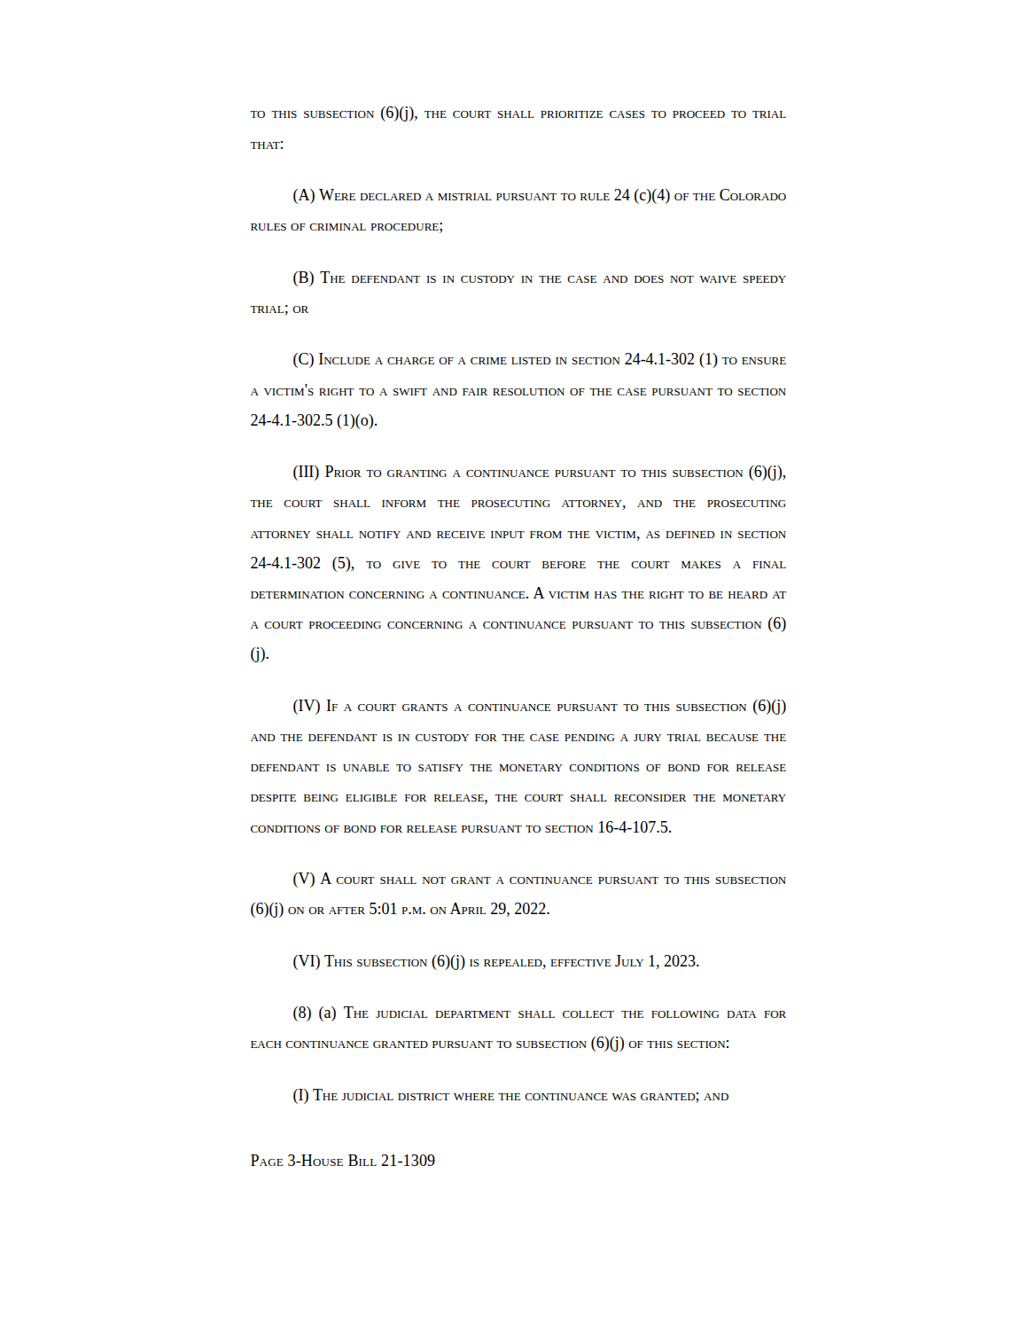to this subsection (6)(j), the court shall prioritize cases to proceed to trial that:
(A) Were declared a mistrial pursuant to rule 24 (c)(4) of the Colorado rules of criminal procedure;
(B) The defendant is in custody in the case and does not waive speedy trial; or
(C) Include a charge of a crime listed in section 24-4.1-302 (1) to ensure a victim's right to a swift and fair resolution of the case pursuant to section 24-4.1-302.5 (1)(o).
(III) Prior to granting a continuance pursuant to this subsection (6)(j), the court shall inform the prosecuting attorney, and the prosecuting attorney shall notify and receive input from the victim, as defined in section 24-4.1-302 (5), to give to the court before the court makes a final determination concerning a continuance. A victim has the right to be heard at a court proceeding concerning a continuance pursuant to this subsection (6)(j).
(IV) If a court grants a continuance pursuant to this subsection (6)(j) and the defendant is in custody for the case pending a jury trial because the defendant is unable to satisfy the monetary conditions of bond for release despite being eligible for release, the court shall reconsider the monetary conditions of bond for release pursuant to section 16-4-107.5.
(V) A court shall not grant a continuance pursuant to this subsection (6)(j) on or after 5:01 p.m. on April 29, 2022.
(VI) This subsection (6)(j) is repealed, effective July 1, 2023.
(8) (a) The judicial department shall collect the following data for each continuance granted pursuant to subsection (6)(j) of this section:
(I) The judicial district where the continuance was granted; and
Page 3-House Bill 21-1309